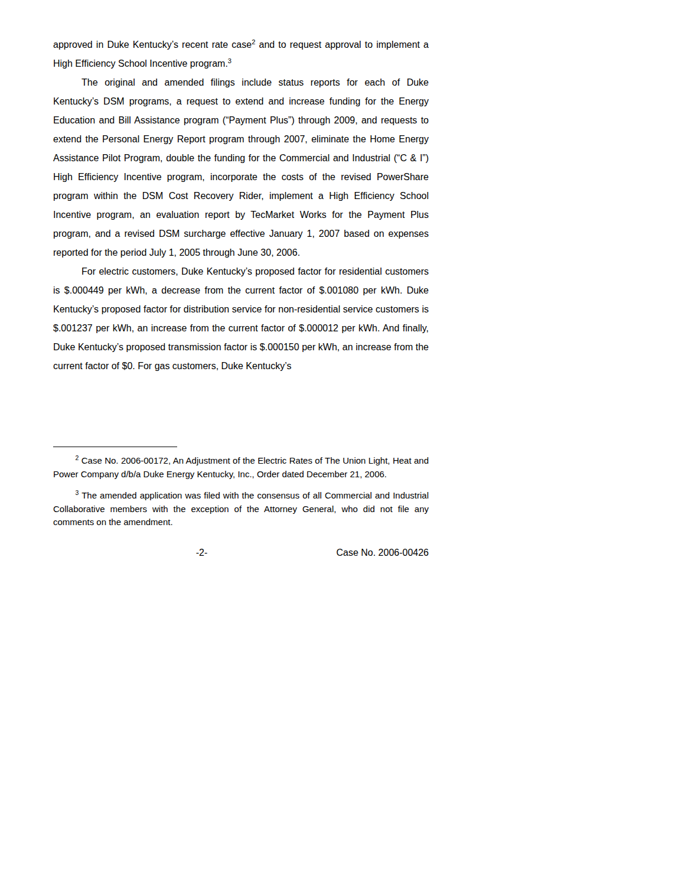approved in Duke Kentucky’s recent rate case2 and to request approval to implement a High Efficiency School Incentive program.3
The original and amended filings include status reports for each of Duke Kentucky’s DSM programs, a request to extend and increase funding for the Energy Education and Bill Assistance program (“Payment Plus”) through 2009, and requests to extend the Personal Energy Report program through 2007, eliminate the Home Energy Assistance Pilot Program, double the funding for the Commercial and Industrial (“C & I”) High Efficiency Incentive program, incorporate the costs of the revised PowerShare program within the DSM Cost Recovery Rider, implement a High Efficiency School Incentive program, an evaluation report by TecMarket Works for the Payment Plus program, and a revised DSM surcharge effective January 1, 2007 based on expenses reported for the period July 1, 2005 through June 30, 2006.
For electric customers, Duke Kentucky’s proposed factor for residential customers is $.000449 per kWh, a decrease from the current factor of $.001080 per kWh. Duke Kentucky’s proposed factor for distribution service for non-residential service customers is $.001237 per kWh, an increase from the current factor of $.000012 per kWh. And finally, Duke Kentucky’s proposed transmission factor is $.000150 per kWh, an increase from the current factor of $0. For gas customers, Duke Kentucky’s
2 Case No. 2006-00172, An Adjustment of the Electric Rates of The Union Light, Heat and Power Company d/b/a Duke Energy Kentucky, Inc., Order dated December 21, 2006.
3 The amended application was filed with the consensus of all Commercial and Industrial Collaborative members with the exception of the Attorney General, who did not file any comments on the amendment.
-2- Case No. 2006-00426